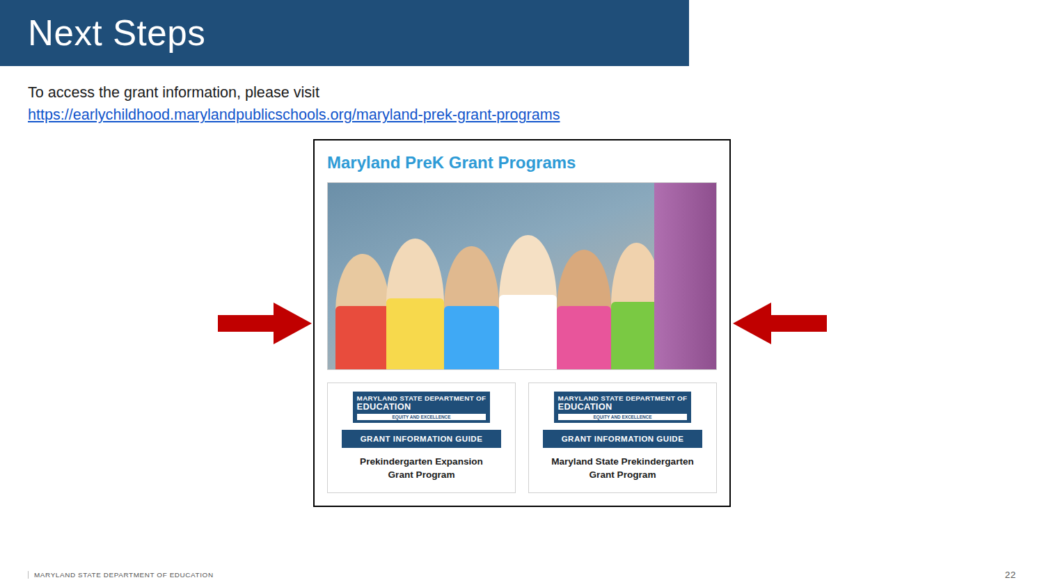Next Steps
To access the grant information, please visit
https://earlychildhood.marylandpublicschools.org/maryland-prek-grant-programs
Maryland PreK Grant Programs
MARYLAND STATE DEPARTMENT OF EDUCATION EQUITY AND EXCELLENCE
GRANT INFORMATION GUIDE
Prekindergarten Expansion
Grant Program
MARYLAND STATE DEPARTMENT OF EDUCATION EQUITY AND EXCELLENCE
GRANT INFORMATION GUIDE
Maryland State Prekindergarten
Grant Program
MARYLAND STATE DEPARTMENT OF EDUCATION
22